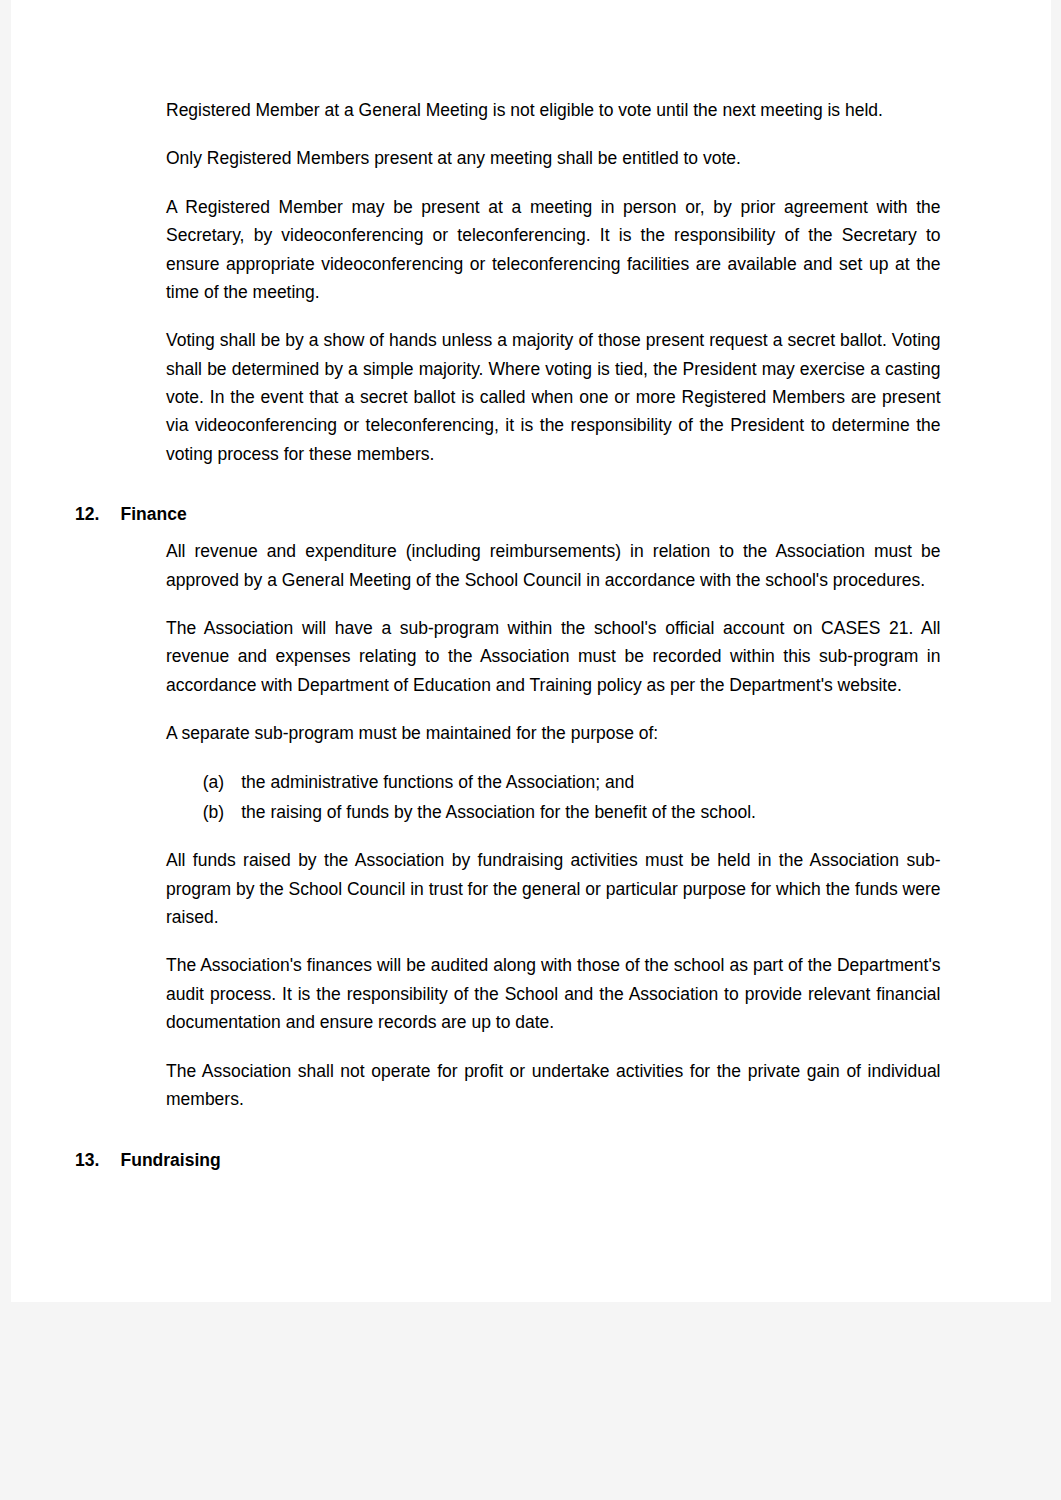Registered Member at a General Meeting is not eligible to vote until the next meeting is held.
Only Registered Members present at any meeting shall be entitled to vote.
A Registered Member may be present at a meeting in person or, by prior agreement with the Secretary, by videoconferencing or teleconferencing. It is the responsibility of the Secretary to ensure appropriate videoconferencing or teleconferencing facilities are available and set up at the time of the meeting.
Voting shall be by a show of hands unless a majority of those present request a secret ballot. Voting shall be determined by a simple majority. Where voting is tied, the President may exercise a casting vote. In the event that a secret ballot is called when one or more Registered Members are present via videoconferencing or teleconferencing, it is the responsibility of the President to determine the voting process for these members.
12. Finance
All revenue and expenditure (including reimbursements) in relation to the Association must be approved by a General Meeting of the School Council in accordance with the school's procedures.
The Association will have a sub-program within the school's official account on CASES 21. All revenue and expenses relating to the Association must be recorded within this sub-program in accordance with Department of Education and Training policy as per the Department's website.
A separate sub-program must be maintained for the purpose of:
(a) the administrative functions of the Association; and
(b) the raising of funds by the Association for the benefit of the school.
All funds raised by the Association by fundraising activities must be held in the Association sub-program by the School Council in trust for the general or particular purpose for which the funds were raised.
The Association's finances will be audited along with those of the school as part of the Department's audit process. It is the responsibility of the School and the Association to provide relevant financial documentation and ensure records are up to date.
The Association shall not operate for profit or undertake activities for the private gain of individual members.
13. Fundraising